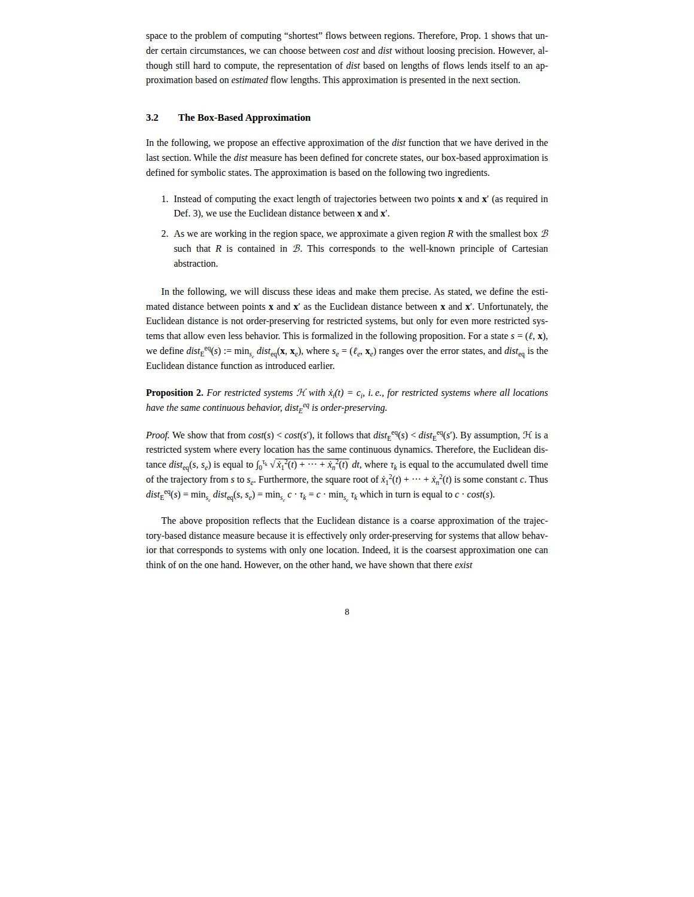space to the problem of computing “shortest” flows between regions. Therefore, Prop. 1 shows that under certain circumstances, we can choose between cost and dist without loosing precision. However, although still hard to compute, the representation of dist based on lengths of flows lends itself to an approximation based on estimated flow lengths. This approximation is presented in the next section.
3.2 The Box-Based Approximation
In the following, we propose an effective approximation of the dist function that we have derived in the last section. While the dist measure has been defined for concrete states, our box-based approximation is defined for symbolic states. The approximation is based on the following two ingredients.
Instead of computing the exact length of trajectories between two points x and x′ (as required in Def. 3), we use the Euclidean distance between x and x′.
As we are working in the region space, we approximate a given region R with the smallest box ℬ such that R is contained in ℬ. This corresponds to the well-known principle of Cartesian abstraction.
In the following, we will discuss these ideas and make them precise. As stated, we define the estimated distance between points x and x′ as the Euclidean distance between x and x′. Unfortunately, the Euclidean distance is not order-preserving for restricted systems, but only for even more restricted systems that allow even less behavior. This is formalized in the following proposition. For a state s = (ℓ, x), we define distEeq(s) := minse disteq(x, xe), where se = (ℓe, xe) ranges over the error states, and disteq is the Euclidean distance function as introduced earlier.
Proposition 2. For restricted systems ℋ with ẋi(t) = ci, i. e., for restricted systems where all locations have the same continuous behavior, distEeq is order-preserving.
Proof. We show that from cost(s) < cost(s′), it follows that distEeq(s) < distEeq(s′). By assumption, ℋ is a restricted system where every location has the same continuous dynamics. Therefore, the Euclidean distance disteq(s, se) is equal to ∫0τk √ẋ12(t) + ··· + ẋn2(t) dt, where τk is equal to the accumulated dwell time of the trajectory from s to se. Furthermore, the square root of ẋ12(t) + ··· + ẋn2(t) is some constant c. Thus distEeq(s) = minse disteq(s, se) = minse c · τk = c · minse τk which in turn is equal to c · cost(s).
The above proposition reflects that the Euclidean distance is a coarse approximation of the trajectory-based distance measure because it is effectively only order-preserving for systems that allow behavior that corresponds to systems with only one location. Indeed, it is the coarsest approximation one can think of on the one hand. However, on the other hand, we have shown that there exist
8